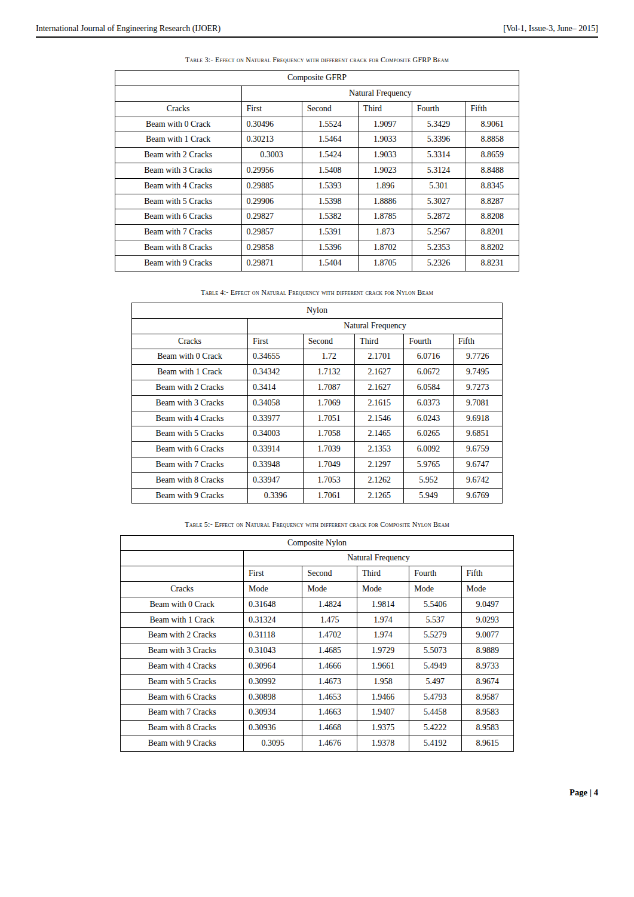International Journal of Engineering Research (IJOER) [Vol-1, Issue-3, June– 2015]
Table 3:- Effect on Natural Frequency with different crack for Composite GFRP Beam
| Composite GFRP |
| | Natural Frequency |
| Cracks | First | Second | Third | Fourth | Fifth |
| Beam with 0 Crack | 0.30496 | 1.5524 | 1.9097 | 5.3429 | 8.9061 |
| Beam with 1 Crack | 0.30213 | 1.5464 | 1.9033 | 5.3396 | 8.8858 |
| Beam with 2 Cracks | 0.3003 | 1.5424 | 1.9033 | 5.3314 | 8.8659 |
| Beam with 3 Cracks | 0.29956 | 1.5408 | 1.9023 | 5.3124 | 8.8488 |
| Beam with 4 Cracks | 0.29885 | 1.5393 | 1.896 | 5.301 | 8.8345 |
| Beam with 5 Cracks | 0.29906 | 1.5398 | 1.8886 | 5.3027 | 8.8287 |
| Beam with 6 Cracks | 0.29827 | 1.5382 | 1.8785 | 5.2872 | 8.8208 |
| Beam with 7 Cracks | 0.29857 | 1.5391 | 1.873 | 5.2567 | 8.8201 |
| Beam with 8 Cracks | 0.29858 | 1.5396 | 1.8702 | 5.2353 | 8.8202 |
| Beam with 9 Cracks | 0.29871 | 1.5404 | 1.8705 | 5.2326 | 8.8231 |
Table 4:- Effect on Natural Frequency with different crack for Nylon Beam
| Nylon |
| | Natural Frequency |
| Cracks | First | Second | Third | Fourth | Fifth |
| Beam with 0 Crack | 0.34655 | 1.72 | 2.1701 | 6.0716 | 9.7726 |
| Beam with 1 Crack | 0.34342 | 1.7132 | 2.1627 | 6.0672 | 9.7495 |
| Beam with 2 Cracks | 0.3414 | 1.7087 | 2.1627 | 6.0584 | 9.7273 |
| Beam with 3 Cracks | 0.34058 | 1.7069 | 2.1615 | 6.0373 | 9.7081 |
| Beam with 4 Cracks | 0.33977 | 1.7051 | 2.1546 | 6.0243 | 9.6918 |
| Beam with 5 Cracks | 0.34003 | 1.7058 | 2.1465 | 6.0265 | 9.6851 |
| Beam with 6 Cracks | 0.33914 | 1.7039 | 2.1353 | 6.0092 | 9.6759 |
| Beam with 7 Cracks | 0.33948 | 1.7049 | 2.1297 | 5.9765 | 9.6747 |
| Beam with 8 Cracks | 0.33947 | 1.7053 | 2.1262 | 5.952 | 9.6742 |
| Beam with 9 Cracks | 0.3396 | 1.7061 | 2.1265 | 5.949 | 9.6769 |
Table 5:- Effect on Natural Frequency with different crack for Composite Nylon Beam
| Composite Nylon |
| | Natural Frequency |
| | First | Second | Third | Fourth | Fifth |
| Cracks | Mode | Mode | Mode | Mode | Mode |
| Beam with 0 Crack | 0.31648 | 1.4824 | 1.9814 | 5.5406 | 9.0497 |
| Beam with 1 Crack | 0.31324 | 1.475 | 1.974 | 5.537 | 9.0293 |
| Beam with 2 Cracks | 0.31118 | 1.4702 | 1.974 | 5.5279 | 9.0077 |
| Beam with 3 Cracks | 0.31043 | 1.4685 | 1.9729 | 5.5073 | 8.9889 |
| Beam with 4 Cracks | 0.30964 | 1.4666 | 1.9661 | 5.4949 | 8.9733 |
| Beam with 5 Cracks | 0.30992 | 1.4673 | 1.958 | 5.497 | 8.9674 |
| Beam with 6 Cracks | 0.30898 | 1.4653 | 1.9466 | 5.4793 | 8.9587 |
| Beam with 7 Cracks | 0.30934 | 1.4663 | 1.9407 | 5.4458 | 8.9583 |
| Beam with 8 Cracks | 0.30936 | 1.4668 | 1.9375 | 5.4222 | 8.9583 |
| Beam with 9 Cracks | 0.3095 | 1.4676 | 1.9378 | 5.4192 | 8.9615 |
Page | 4